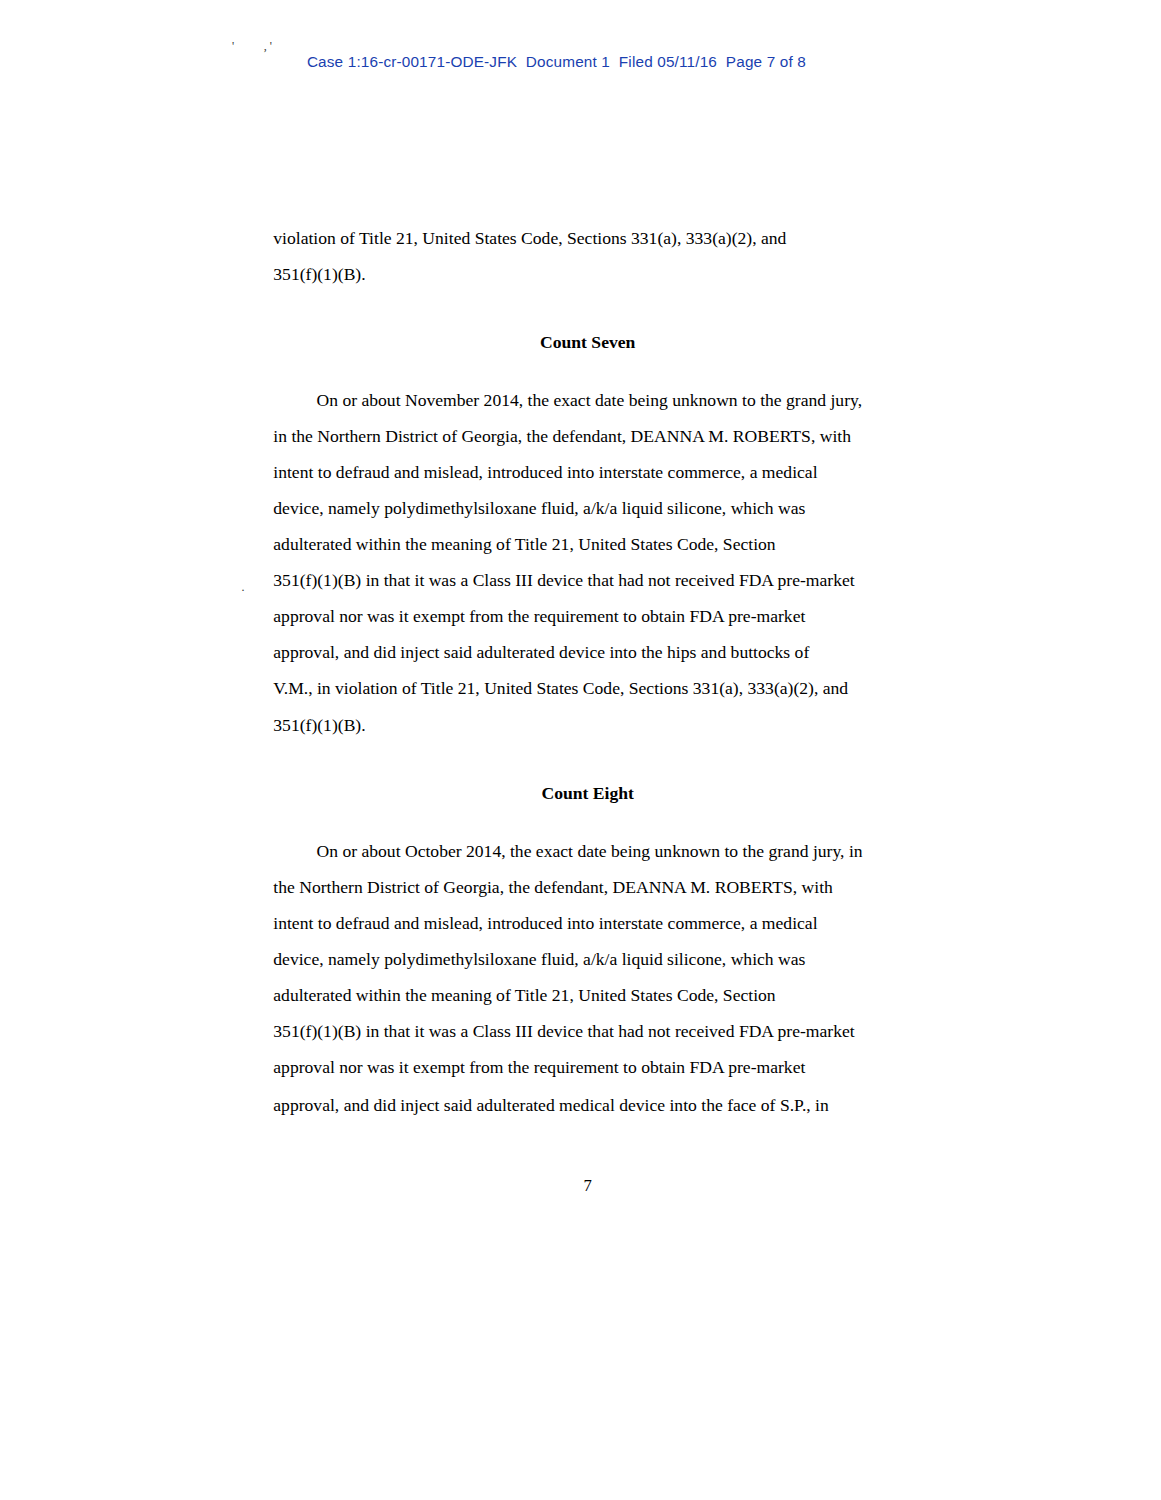' , ' .
Case 1:16-cr-00171-ODE-JFK Document 1 Filed 05/11/16 Page 7 of 8
violation of Title 21, United States Code, Sections 331(a), 333(a)(2), and
351(f)(1)(B).
Count Seven
On or about November 2014, the exact date being unknown to the grand jury,
in the Northern District of Georgia, the defendant, DEANNA M. ROBERTS, with
intent to defraud and mislead, introduced into interstate commerce, a medical
device, namely polydimethylsiloxane fluid, a/k/a liquid silicone, which was
adulterated within the meaning of Title 21, United States Code, Section
351(f)(1)(B) in that it was a Class III device that had not received FDA pre-market
approval nor was it exempt from the requirement to obtain FDA pre-market
approval, and did inject said adulterated device into the hips and buttocks of
V.M., in violation of Title 21, United States Code, Sections 331(a), 333(a)(2), and
351(f)(1)(B).
Count Eight
On or about October 2014, the exact date being unknown to the grand jury, in
the Northern District of Georgia, the defendant, DEANNA M. ROBERTS, with
intent to defraud and mislead, introduced into interstate commerce, a medical
device, namely polydimethylsiloxane fluid, a/k/a liquid silicone, which was
adulterated within the meaning of Title 21, United States Code, Section
351(f)(1)(B) in that it was a Class III device that had not received FDA pre-market
approval nor was it exempt from the requirement to obtain FDA pre-market
approval, and did inject said adulterated medical device into the face of S.P., in
7